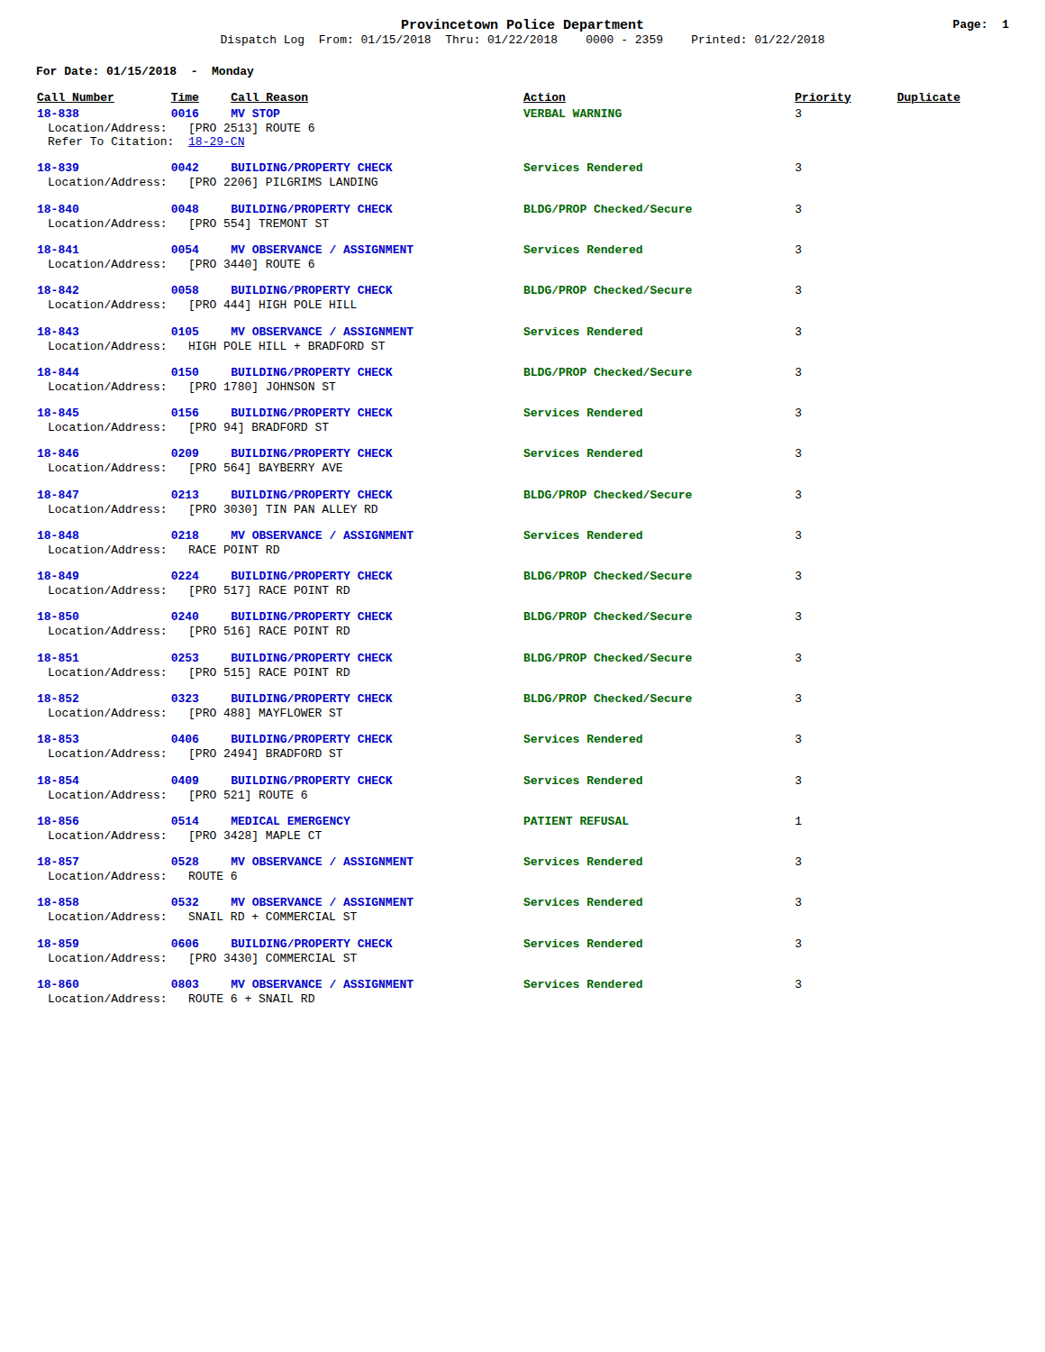Page: 1
Provincetown Police Department
Dispatch Log From: 01/15/2018 Thru: 01/22/2018 0000 - 2359 Printed: 01/22/2018
For Date: 01/15/2018 - Monday
| Call Number | Time | Call Reason | Action | Priority | Duplicate |
| --- | --- | --- | --- | --- | --- |
| 18-838 | 0016 | MV STOP | VERBAL WARNING | 3 | |
| Location/Address: [PRO 2513] ROUTE 6 Refer To Citation: 18-29-CN |
| 18-839 | 0042 | BUILDING/PROPERTY CHECK | Services Rendered | 3 | |
| Location/Address: [PRO 2206] PILGRIMS LANDING |
| 18-840 | 0048 | BUILDING/PROPERTY CHECK | BLDG/PROP Checked/Secure | 3 | |
| Location/Address: [PRO 554] TREMONT ST |
| 18-841 | 0054 | MV OBSERVANCE / ASSIGNMENT | Services Rendered | 3 | |
| Location/Address: [PRO 3440] ROUTE 6 |
| 18-842 | 0058 | BUILDING/PROPERTY CHECK | BLDG/PROP Checked/Secure | 3 | |
| Location/Address: [PRO 444] HIGH POLE HILL |
| 18-843 | 0105 | MV OBSERVANCE / ASSIGNMENT | Services Rendered | 3 | |
| Location/Address: HIGH POLE HILL + BRADFORD ST |
| 18-844 | 0150 | BUILDING/PROPERTY CHECK | BLDG/PROP Checked/Secure | 3 | |
| Location/Address: [PRO 1780] JOHNSON ST |
| 18-845 | 0156 | BUILDING/PROPERTY CHECK | Services Rendered | 3 | |
| Location/Address: [PRO 94] BRADFORD ST |
| 18-846 | 0209 | BUILDING/PROPERTY CHECK | Services Rendered | 3 | |
| Location/Address: [PRO 564] BAYBERRY AVE |
| 18-847 | 0213 | BUILDING/PROPERTY CHECK | BLDG/PROP Checked/Secure | 3 | |
| Location/Address: [PRO 3030] TIN PAN ALLEY RD |
| 18-848 | 0218 | MV OBSERVANCE / ASSIGNMENT | Services Rendered | 3 | |
| Location/Address: RACE POINT RD |
| 18-849 | 0224 | BUILDING/PROPERTY CHECK | BLDG/PROP Checked/Secure | 3 | |
| Location/Address: [PRO 517] RACE POINT RD |
| 18-850 | 0240 | BUILDING/PROPERTY CHECK | BLDG/PROP Checked/Secure | 3 | |
| Location/Address: [PRO 516] RACE POINT RD |
| 18-851 | 0253 | BUILDING/PROPERTY CHECK | BLDG/PROP Checked/Secure | 3 | |
| Location/Address: [PRO 515] RACE POINT RD |
| 18-852 | 0323 | BUILDING/PROPERTY CHECK | BLDG/PROP Checked/Secure | 3 | |
| Location/Address: [PRO 488] MAYFLOWER ST |
| 18-853 | 0406 | BUILDING/PROPERTY CHECK | Services Rendered | 3 | |
| Location/Address: [PRO 2494] BRADFORD ST |
| 18-854 | 0409 | BUILDING/PROPERTY CHECK | Services Rendered | 3 | |
| Location/Address: [PRO 521] ROUTE 6 |
| 18-856 | 0514 | MEDICAL EMERGENCY | PATIENT REFUSAL | 1 | |
| Location/Address: [PRO 3428] MAPLE CT |
| 18-857 | 0528 | MV OBSERVANCE / ASSIGNMENT | Services Rendered | 3 | |
| Location/Address: ROUTE 6 |
| 18-858 | 0532 | MV OBSERVANCE / ASSIGNMENT | Services Rendered | 3 | |
| Location/Address: SNAIL RD + COMMERCIAL ST |
| 18-859 | 0606 | BUILDING/PROPERTY CHECK | Services Rendered | 3 | |
| Location/Address: [PRO 3430] COMMERCIAL ST |
| 18-860 | 0803 | MV OBSERVANCE / ASSIGNMENT | Services Rendered | 3 | |
| Location/Address: ROUTE 6 + SNAIL RD |